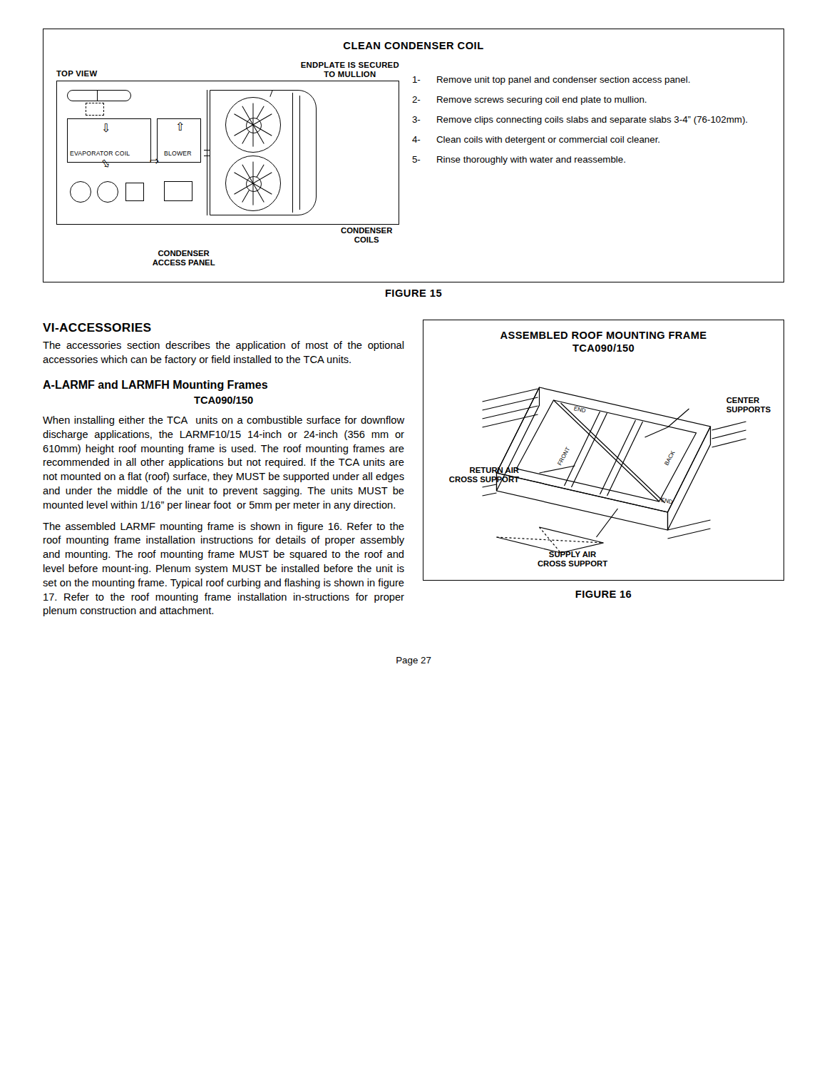CLEAN CONDENSER COIL
TOP VIEW ENDPLATE IS SECURED
TO MULLION
⇩
EVAPORATOR COIL
⇩
⇧
BLOWER
⇨
CONDENSER
COILS
CONDENSER
ACCESS PANEL
1-Remove unit top panel and condenser section access panel.
2-Remove screws securing coil end plate to mullion.
3-Remove clips connecting coils slabs and separate slabs 3‑4” (76‑102mm).
4-Clean coils with detergent or commercial coil cleaner.
5-Rinse thoroughly with water and reassemble.
FIGURE 15
VI‑ACCESSORIES
The accessories section describes the application of most of the optional accessories which can be factory or field installed to the TCA units.
A‑LARMF and LARMFH Mounting Frames
TCA090/150
When installing either the TCA units on a combustible surface for downflow discharge applications, the LARMF10/15 14‑inch or 24‑inch (356 mm or 610mm) height roof mounting frame is used. The roof mounting frames are recommended in all other applications but not required. If the TCA units are not mounted on a flat (roof) surface, they MUST be supported under all edges and under the middle of the unit to prevent sagging. The units MUST be mounted level within 1/16” per linear foot or 5mm per meter in any direction.
The assembled LARMF mounting frame is shown in figure 16. Refer to the roof mounting frame installation instructions for details of proper assembly and mounting. The roof mounting frame MUST be squared to the roof and level before mount‑ing. Plenum system MUST be installed before the unit is set on the mounting frame. Typical roof curbing and flashing is shown in figure 17. Refer to the roof mounting frame installation in‑structions for proper plenum construction and attachment.
ASSEMBLED ROOF MOUNTING FRAME
TCA090/150
END BACK FRONT END
CENTER
SUPPORTS
RETURN AIR
CROSS SUPPORT
SUPPLY AIR
CROSS SUPPORT
FIGURE 16
Page 27